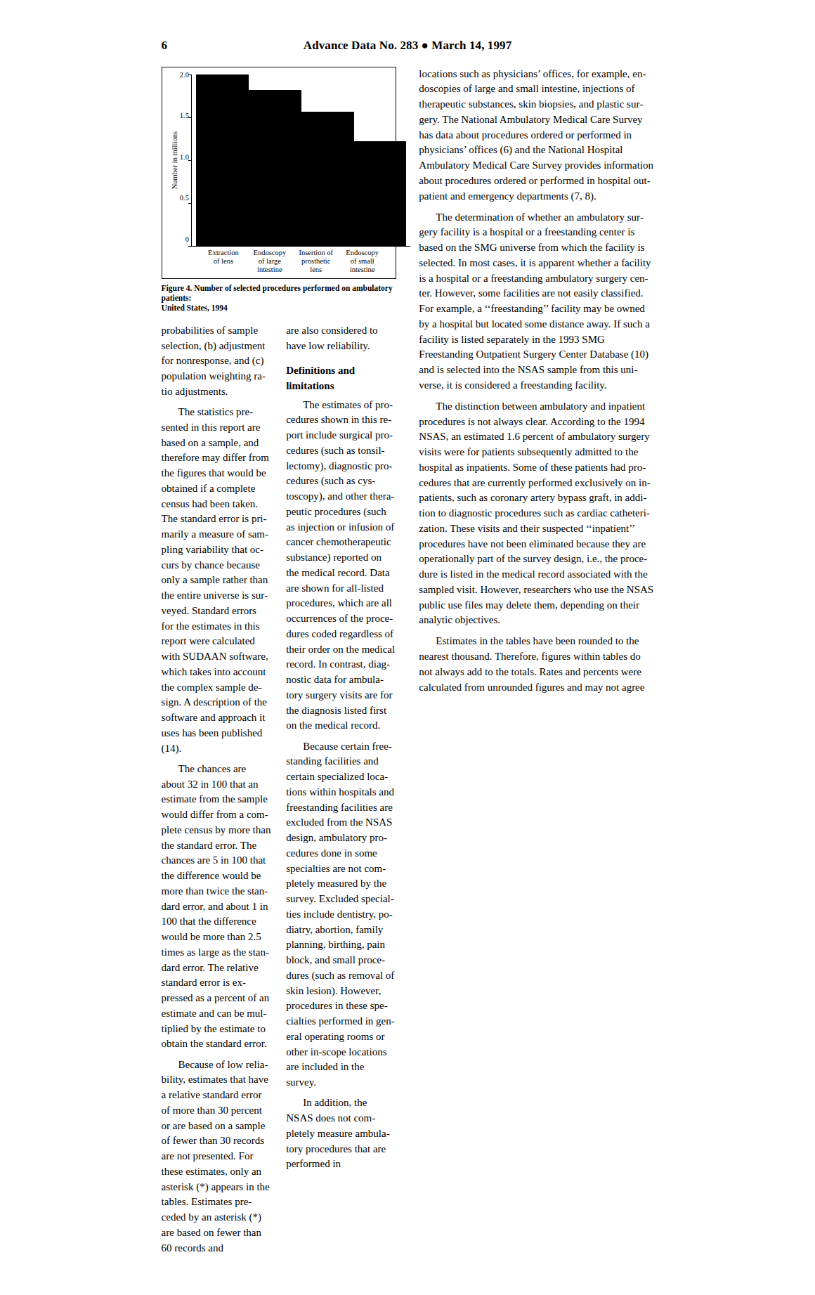6
Advance Data No. 283 ● March 14, 1997
Number in millions
2.0 1.5 1.0 0.5 0
Extraction
of lens
Endoscopy
of large
intestine
Insertion of
prosthetic
lens
Endoscopy
of small
intestine
Figure 4. Number of selected procedures performed on ambulatory patients:
United States, 1994
probabilities of sample selection, (b) adjustment for nonresponse, and (c) population weighting ratio adjustments.
The statistics presented in this report are based on a sample, and therefore may differ from the figures that would be obtained if a complete census had been taken. The standard error is primarily a measure of sampling variability that occurs by chance because only a sample rather than the entire universe is surveyed. Standard errors for the estimates in this report were calculated with SUDAAN software, which takes into account the complex sample design. A description of the software and approach it uses has been published (14).
The chances are about 32 in 100 that an estimate from the sample would differ from a complete census by more than the standard error. The chances are 5 in 100 that the difference would be more than twice the standard error, and about 1 in 100 that the difference would be more than 2.5 times as large as the standard error. The relative standard error is expressed as a percent of an estimate and can be multiplied by the estimate to obtain the standard error.
Because of low reliability, estimates that have a relative standard error of more than 30 percent or are based on a sample of fewer than 30 records are not presented. For these estimates, only an asterisk (*) appears in the tables. Estimates preceded by an asterisk (*) are based on fewer than 60 records and
are also considered to have low reliability.
Definitions and limitations
The estimates of procedures shown in this report include surgical procedures (such as tonsillectomy), diagnostic procedures (such as cystoscopy), and other therapeutic procedures (such as injection or infusion of cancer chemotherapeutic substance) reported on the medical record. Data are shown for all-listed procedures, which are all occurrences of the procedures coded regardless of their order on the medical record. In contrast, diagnostic data for ambulatory surgery visits are for the diagnosis listed first on the medical record.
Because certain freestanding facilities and certain specialized locations within hospitals and freestanding facilities are excluded from the NSAS design, ambulatory procedures done in some specialties are not completely measured by the survey. Excluded specialties include dentistry, podiatry, abortion, family planning, birthing, pain block, and small procedures (such as removal of skin lesion). However, procedures in these specialties performed in general operating rooms or other in-scope locations are included in the survey.
In addition, the NSAS does not completely measure ambulatory procedures that are performed in
locations such as physicians’ offices, for example, endoscopies of large and small intestine, injections of therapeutic substances, skin biopsies, and plastic surgery. The National Ambulatory Medical Care Survey has data about procedures ordered or performed in physicians’ offices (6) and the National Hospital Ambulatory Medical Care Survey provides information about procedures ordered or performed in hospital outpatient and emergency departments (7, 8).
The determination of whether an ambulatory surgery facility is a hospital or a freestanding center is based on the SMG universe from which the facility is selected. In most cases, it is apparent whether a facility is a hospital or a freestanding ambulatory surgery center. However, some facilities are not easily classified. For example, a ‘‘freestanding’’ facility may be owned by a hospital but located some distance away. If such a facility is listed separately in the 1993 SMG Freestanding Outpatient Surgery Center Database (10) and is selected into the NSAS sample from this universe, it is considered a freestanding facility.
The distinction between ambulatory and inpatient procedures is not always clear. According to the 1994 NSAS, an estimated 1.6 percent of ambulatory surgery visits were for patients subsequently admitted to the hospital as inpatients. Some of these patients had procedures that are currently performed exclusively on inpatients, such as coronary artery bypass graft, in addition to diagnostic procedures such as cardiac catheterization. These visits and their suspected ‘‘inpatient’’ procedures have not been eliminated because they are operationally part of the survey design, i.e., the procedure is listed in the medical record associated with the sampled visit. However, researchers who use the NSAS public use files may delete them, depending on their analytic objectives.
Estimates in the tables have been rounded to the nearest thousand. Therefore, figures within tables do not always add to the totals. Rates and percents were calculated from unrounded figures and may not agree